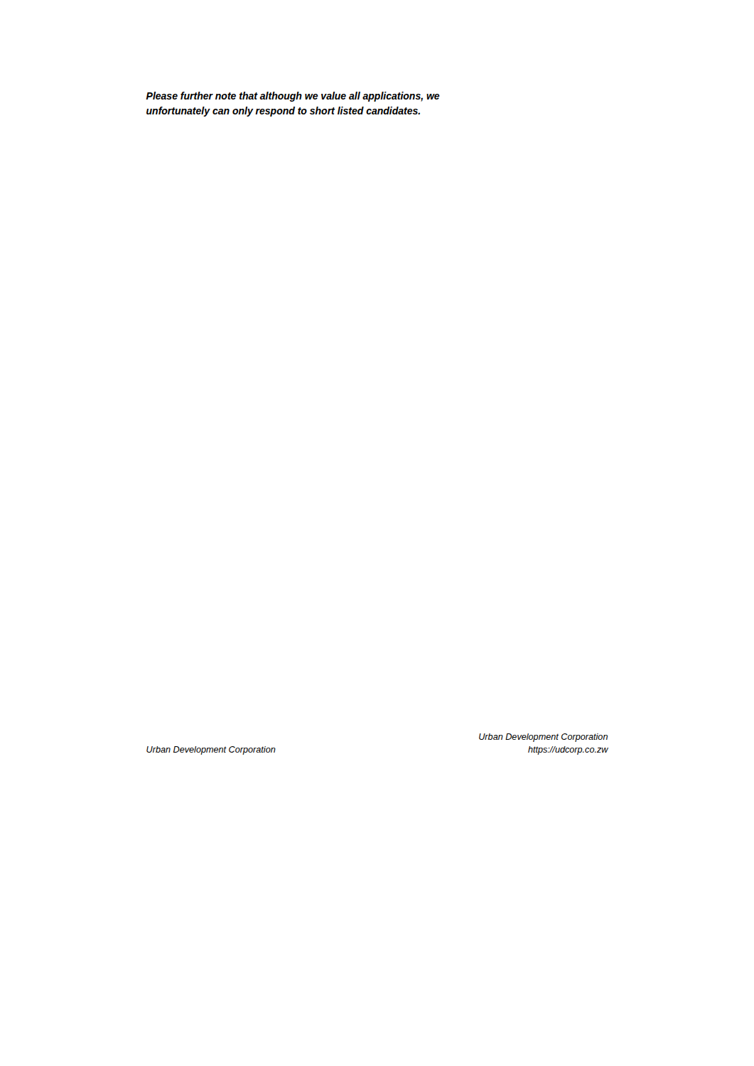Please further note that although we value all applications, we unfortunately can only respond to short listed candidates.
Urban Development Corporation
Urban Development Corporation
https://udcorp.co.zw